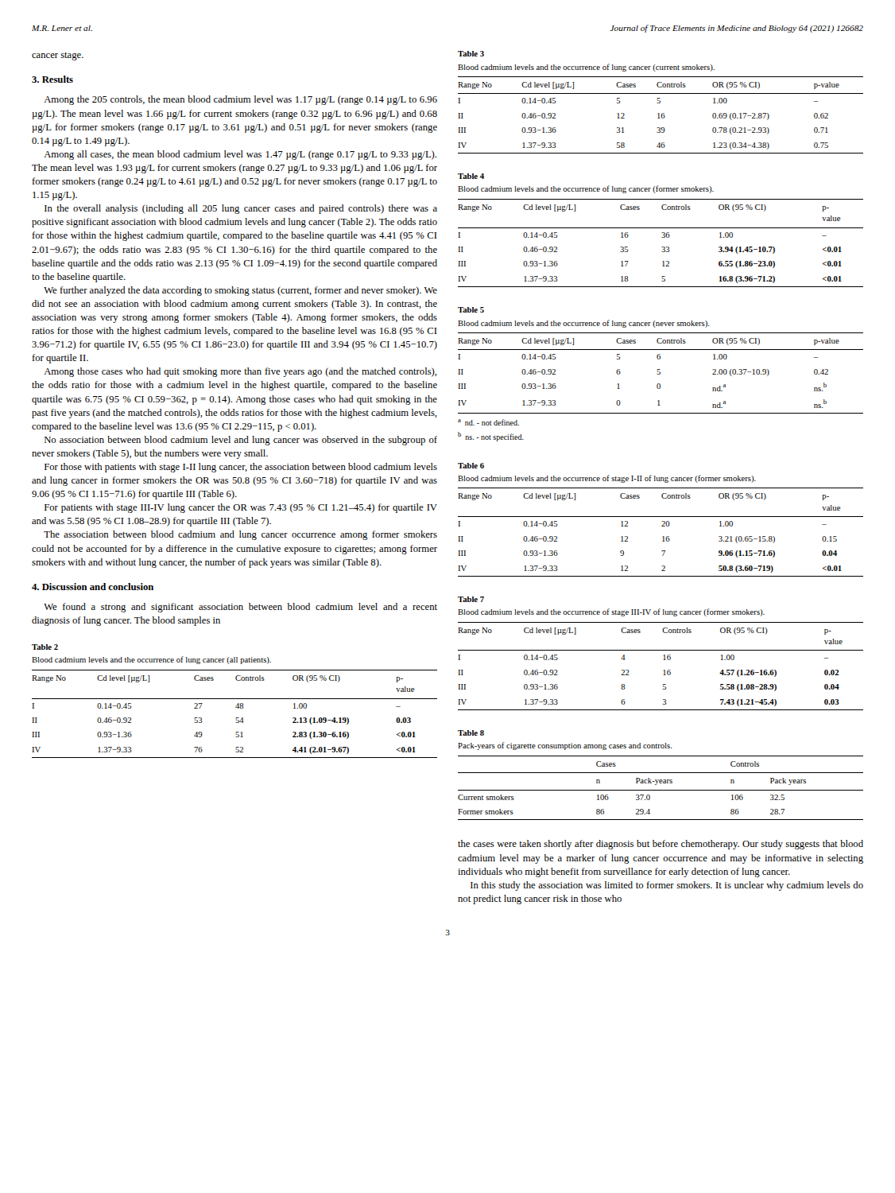M.R. Lener et al.
Journal of Trace Elements in Medicine and Biology 64 (2021) 126682
cancer stage.
3. Results
Among the 205 controls, the mean blood cadmium level was 1.17 µg/L (range 0.14 µg/L to 6.96 µg/L). The mean level was 1.66 µg/L for current smokers (range 0.32 µg/L to 6.96 µg/L) and 0.68 µg/L for former smokers (range 0.17 µg/L to 3.61 µg/L) and 0.51 µg/L for never smokers (range 0.14 µg/L to 1.49 µg/L).
Among all cases, the mean blood cadmium level was 1.47 µg/L (range 0.17 µg/L to 9.33 µg/L). The mean level was 1.93 µg/L for current smokers (range 0.27 µg/L to 9.33 µg/L) and 1.06 µg/L for former smokers (range 0.24 µg/L to 4.61 µg/L) and 0.52 µg/L for never smokers (range 0.17 µg/L to 1.15 µg/L).
In the overall analysis (including all 205 lung cancer cases and paired controls) there was a positive significant association with blood cadmium levels and lung cancer (Table 2). The odds ratio for those within the highest cadmium quartile, compared to the baseline quartile was 4.41 (95 % CI 2.01−9.67); the odds ratio was 2.83 (95 % CI 1.30−6.16) for the third quartile compared to the baseline quartile and the odds ratio was 2.13 (95 % CI 1.09−4.19) for the second quartile compared to the baseline quartile.
We further analyzed the data according to smoking status (current, former and never smoker). We did not see an association with blood cadmium among current smokers (Table 3). In contrast, the association was very strong among former smokers (Table 4). Among former smokers, the odds ratios for those with the highest cadmium levels, compared to the baseline level was 16.8 (95 % CI 3.96−71.2) for quartile IV, 6.55 (95 % CI 1.86−23.0) for quartile III and 3.94 (95 % CI 1.45−10.7) for quartile II.
Among those cases who had quit smoking more than five years ago (and the matched controls), the odds ratio for those with a cadmium level in the highest quartile, compared to the baseline quartile was 6.75 (95 % CI 0.59−362, p = 0.14). Among those cases who had quit smoking in the past five years (and the matched controls), the odds ratios for those with the highest cadmium levels, compared to the baseline level was 13.6 (95 % CI 2.29−115, p < 0.01).
No association between blood cadmium level and lung cancer was observed in the subgroup of never smokers (Table 5), but the numbers were very small.
For those with patients with stage I-II lung cancer, the association between blood cadmium levels and lung cancer in former smokers the OR was 50.8 (95 % CI 3.60−718) for quartile IV and was 9.06 (95 % CI 1.15−71.6) for quartile III (Table 6).
For patients with stage III-IV lung cancer the OR was 7.43 (95 % CI 1.21–45.4) for quartile IV and was 5.58 (95 % CI 1.08–28.9) for quartile III (Table 7).
The association between blood cadmium and lung cancer occurrence among former smokers could not be accounted for by a difference in the cumulative exposure to cigarettes; among former smokers with and without lung cancer, the number of pack years was similar (Table 8).
4. Discussion and conclusion
We found a strong and significant association between blood cadmium level and a recent diagnosis of lung cancer. The blood samples in
Table 2
Blood cadmium levels and the occurrence of lung cancer (all patients).
| Range No | Cd level [µg/L] | Cases | Controls | OR (95 % CI) | p- value |
| --- | --- | --- | --- | --- | --- |
| I | 0.14−0.45 | 27 | 48 | 1.00 | – |
| II | 0.46−0.92 | 53 | 54 | 2.13 (1.09−4.19) | 0.03 |
| III | 0.93−1.36 | 49 | 51 | 2.83 (1.30−6.16) | <0.01 |
| IV | 1.37−9.33 | 76 | 52 | 4.41 (2.01−9.67) | <0.01 |
Table 3
Blood cadmium levels and the occurrence of lung cancer (current smokers).
| Range No | Cd level [µg/L] | Cases | Controls | OR (95 % CI) | p-value |
| --- | --- | --- | --- | --- | --- |
| I | 0.14−0.45 | 5 | 5 | 1.00 | – |
| II | 0.46−0.92 | 12 | 16 | 0.69 (0.17−2.87) | 0.62 |
| III | 0.93−1.36 | 31 | 39 | 0.78 (0.21−2.93) | 0.71 |
| IV | 1.37−9.33 | 58 | 46 | 1.23 (0.34−4.38) | 0.75 |
Table 4
Blood cadmium levels and the occurrence of lung cancer (former smokers).
| Range No | Cd level [µg/L] | Cases | Controls | OR (95 % CI) | p- value |
| --- | --- | --- | --- | --- | --- |
| I | 0.14−0.45 | 16 | 36 | 1.00 | – |
| II | 0.46−0.92 | 35 | 33 | 3.94 (1.45−10.7) | <0.01 |
| III | 0.93−1.36 | 17 | 12 | 6.55 (1.86−23.0) | <0.01 |
| IV | 1.37−9.33 | 18 | 5 | 16.8 (3.96−71.2) | <0.01 |
Table 5
Blood cadmium levels and the occurrence of lung cancer (never smokers).
| Range No | Cd level [µg/L] | Cases | Controls | OR (95 % CI) | p-value |
| --- | --- | --- | --- | --- | --- |
| I | 0.14−0.45 | 5 | 6 | 1.00 | – |
| II | 0.46−0.92 | 6 | 5 | 2.00 (0.37−10.9) | 0.42 |
| III | 0.93−1.36 | 1 | 0 | nd. a | ns. b |
| IV | 1.37−9.33 | 0 | 1 | nd. a | ns. b |
a nd. - not defined.
b ns. - not specified.
Table 6
Blood cadmium levels and the occurrence of stage I-II of lung cancer (former smokers).
| Range No | Cd level [µg/L] | Cases | Controls | OR (95 % CI) | p- value |
| --- | --- | --- | --- | --- | --- |
| I | 0.14−0.45 | 12 | 20 | 1.00 | – |
| II | 0.46−0.92 | 12 | 16 | 3.21 (0.65−15.8) | 0.15 |
| III | 0.93−1.36 | 9 | 7 | 9.06 (1.15−71.6) | 0.04 |
| IV | 1.37−9.33 | 12 | 2 | 50.8 (3.60−719) | <0.01 |
Table 7
Blood cadmium levels and the occurrence of stage III-IV of lung cancer (former smokers).
| Range No | Cd level [µg/L] | Cases | Controls | OR (95 % CI) | p- value |
| --- | --- | --- | --- | --- | --- |
| I | 0.14−0.45 | 4 | 16 | 1.00 | – |
| II | 0.46−0.92 | 22 | 16 | 4.57 (1.26−16.6) | 0.02 |
| III | 0.93−1.36 | 8 | 5 | 5.58 (1.08−28.9) | 0.04 |
| IV | 1.37−9.33 | 6 | 3 | 7.43 (1.21−45.4) | 0.03 |
Table 8
Pack-years of cigarette consumption among cases and controls.
| | Cases | Controls |
| --- | --- | --- |
| | n | Pack-years | n | Pack years |
| Current smokers | 106 | 37.0 | 106 | 32.5 |
| Former smokers | 86 | 29.4 | 86 | 28.7 |
the cases were taken shortly after diagnosis but before chemotherapy. Our study suggests that blood cadmium level may be a marker of lung cancer occurrence and may be informative in selecting individuals who might benefit from surveillance for early detection of lung cancer.
In this study the association was limited to former smokers. It is unclear why cadmium levels do not predict lung cancer risk in those who
3